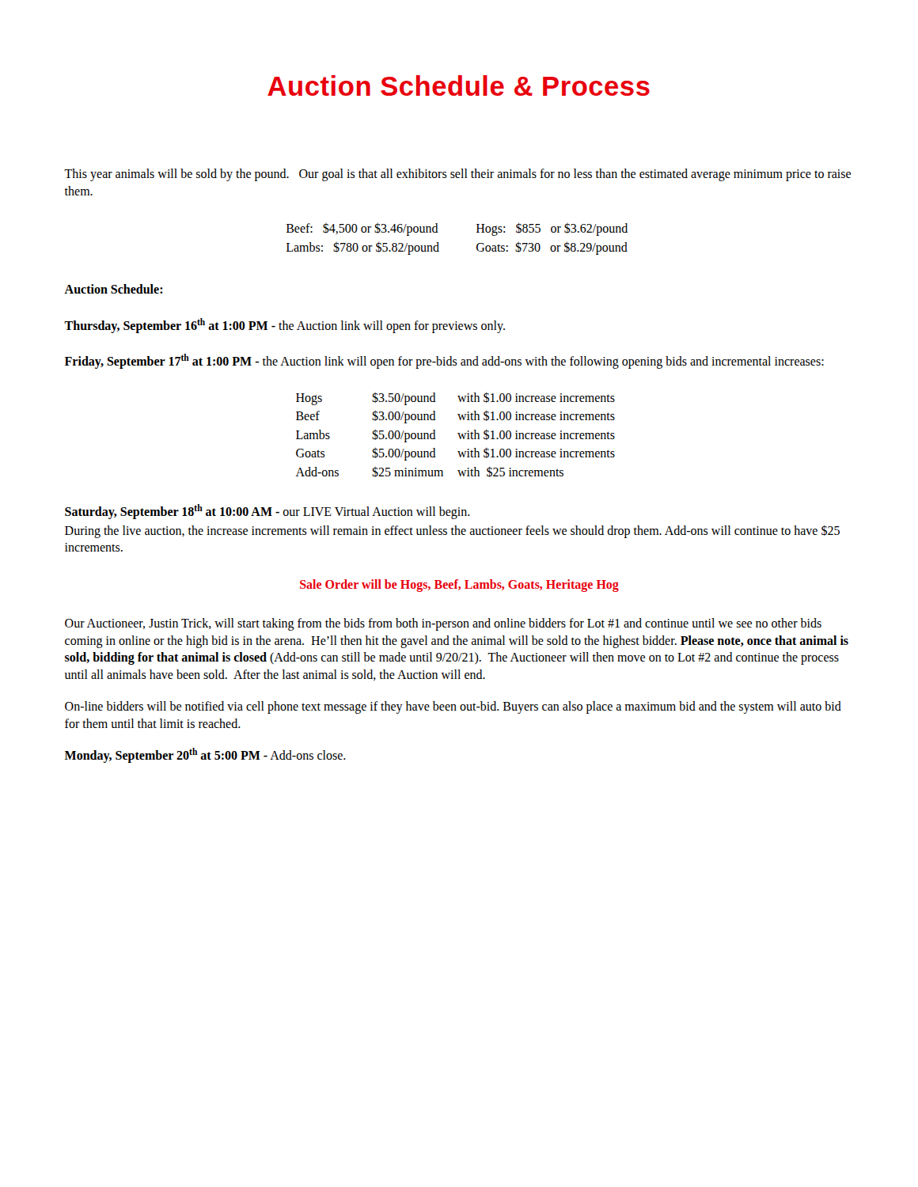Auction Schedule & Process
This year animals will be sold by the pound. Our goal is that all exhibitors sell their animals for no less than the estimated average minimum price to raise them.
| Beef: $4,500 or $3.46/pound | | Hogs: $855 or $3.62/pound |
| Lambs: $780 or $5.82/pound | | Goats: $730 or $8.29/pound |
Auction Schedule:
Thursday, September 16th at 1:00 PM - the Auction link will open for previews only.
Friday, September 17th at 1:00 PM - the Auction link will open for pre-bids and add-ons with the following opening bids and incremental increases:
| Hogs | $3.50/pound | with $1.00 increase increments |
| Beef | $3.00/pound | with $1.00 increase increments |
| Lambs | $5.00/pound | with $1.00 increase increments |
| Goats | $5.00/pound | with $1.00 increase increments |
| Add-ons | $25 minimum | with $25 increments |
Saturday, September 18th at 10:00 AM - our LIVE Virtual Auction will begin.
During the live auction, the increase increments will remain in effect unless the auctioneer feels we should drop them. Add-ons will continue to have $25 increments.
Sale Order will be Hogs, Beef, Lambs, Goats, Heritage Hog
Our Auctioneer, Justin Trick, will start taking from the bids from both in-person and online bidders for Lot #1 and continue until we see no other bids coming in online or the high bid is in the arena. He’ll then hit the gavel and the animal will be sold to the highest bidder. Please note, once that animal is sold, bidding for that animal is closed (Add-ons can still be made until 9/20/21). The Auctioneer will then move on to Lot #2 and continue the process until all animals have been sold. After the last animal is sold, the Auction will end.
On-line bidders will be notified via cell phone text message if they have been out-bid. Buyers can also place a maximum bid and the system will auto bid for them until that limit is reached.
Monday, September 20th at 5:00 PM - Add-ons close.